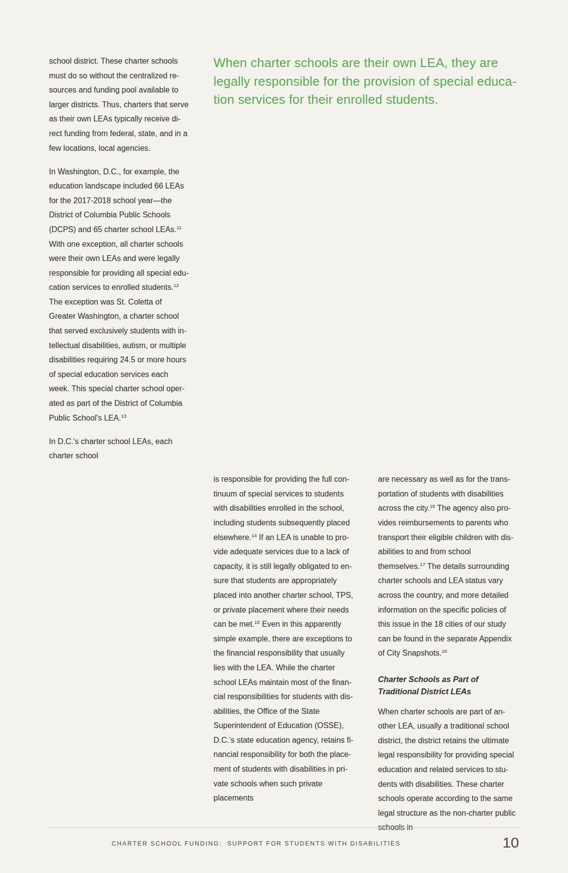school district. These charter schools must do so without the centralized resources and funding pool available to larger districts. Thus, charters that serve as their own LEAs typically receive direct funding from federal, state, and in a few locations, local agencies.
In Washington, D.C., for example, the education landscape included 66 LEAs for the 2017-2018 school year—the District of Columbia Public Schools (DCPS) and 65 charter school LEAs.11 With one exception, all charter schools were their own LEAs and were legally responsible for providing all special education services to enrolled students.12 The exception was St. Coletta of Greater Washington, a charter school that served exclusively students with intellectual disabilities, autism, or multiple disabilities requiring 24.5 or more hours of special education services each week. This special charter school operated as part of the District of Columbia Public School's LEA.13
In D.C.'s charter school LEAs, each charter school
When charter schools are their own LEA, they are legally responsible for the provision of special education services for their enrolled students.
is responsible for providing the full continuum of special services to students with disabilities enrolled in the school, including students subsequently placed elsewhere.14 If an LEA is unable to provide adequate services due to a lack of capacity, it is still legally obligated to ensure that students are appropriately placed into another charter school, TPS, or private placement where their needs can be met.15 Even in this apparently simple example, there are exceptions to the financial responsibility that usually lies with the LEA. While the charter school LEAs maintain most of the financial responsibilities for students with disabilities, the Office of the State Superintendent of Education (OSSE), D.C.'s state education agency, retains financial responsibility for both the placement of students with disabilities in private schools when such private placements
are necessary as well as for the transportation of students with disabilities across the city.16 The agency also provides reimbursements to parents who transport their eligible children with disabilities to and from school themselves.17 The details surrounding charter schools and LEA status vary across the country, and more detailed information on the specific policies of this issue in the 18 cities of our study can be found in the separate Appendix of City Snapshots.18
Charter Schools as Part of Traditional District LEAs
When charter schools are part of another LEA, usually a traditional school district, the district retains the ultimate legal responsibility for providing special education and related services to students with disabilities. These charter schools operate according to the same legal structure as the non-charter public schools in
Charter School Funding: Support for Students with Disabilities 10